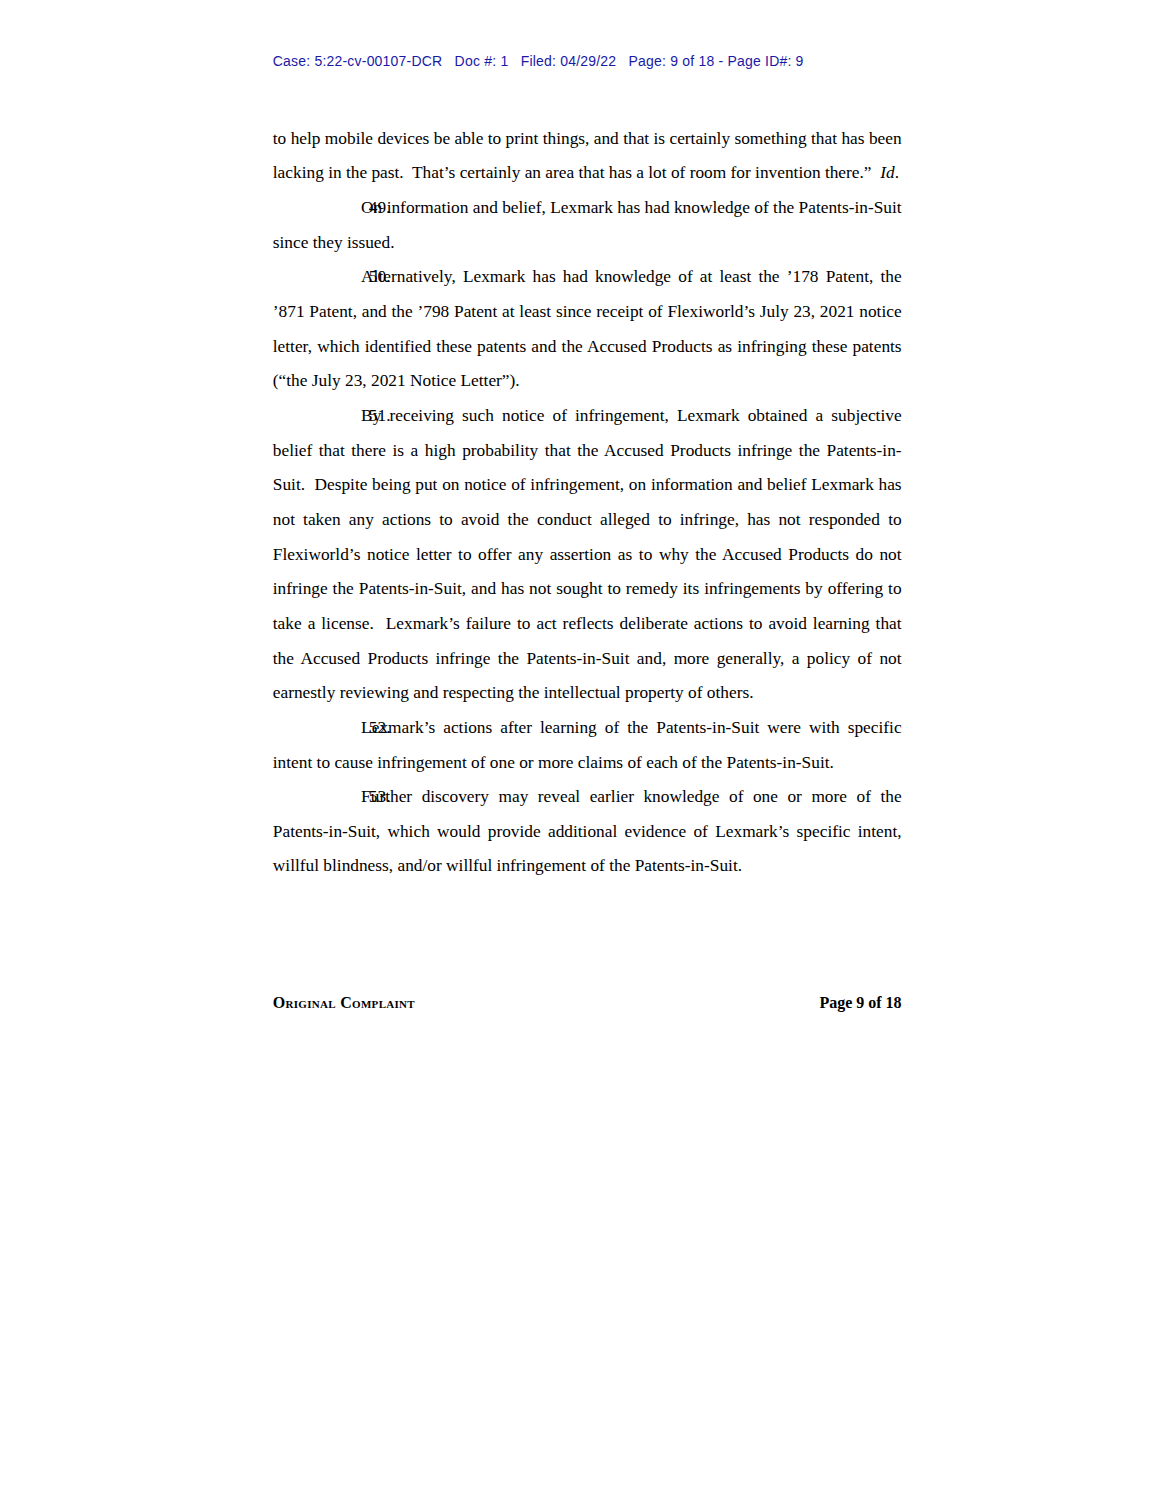Case: 5:22-cv-00107-DCR Doc #: 1 Filed: 04/29/22 Page: 9 of 18 - Page ID#: 9
to help mobile devices be able to print things, and that is certainly something that has been lacking in the past. That’s certainly an area that has a lot of room for invention there.” Id.
49. On information and belief, Lexmark has had knowledge of the Patents-in-Suit since they issued.
50. Alternatively, Lexmark has had knowledge of at least the ’178 Patent, the ’871 Patent, and the ’798 Patent at least since receipt of Flexiworld’s July 23, 2021 notice letter, which identified these patents and the Accused Products as infringing these patents (“the July 23, 2021 Notice Letter”).
51. By receiving such notice of infringement, Lexmark obtained a subjective belief that there is a high probability that the Accused Products infringe the Patents-in-Suit. Despite being put on notice of infringement, on information and belief Lexmark has not taken any actions to avoid the conduct alleged to infringe, has not responded to Flexiworld’s notice letter to offer any assertion as to why the Accused Products do not infringe the Patents-in-Suit, and has not sought to remedy its infringements by offering to take a license. Lexmark’s failure to act reflects deliberate actions to avoid learning that the Accused Products infringe the Patents-in-Suit and, more generally, a policy of not earnestly reviewing and respecting the intellectual property of others.
52. Lexmark’s actions after learning of the Patents-in-Suit were with specific intent to cause infringement of one or more claims of each of the Patents-in-Suit.
53. Further discovery may reveal earlier knowledge of one or more of the Patents-in-Suit, which would provide additional evidence of Lexmark’s specific intent, willful blindness, and/or willful infringement of the Patents-in-Suit.
Original Complaint Page 9 of 18